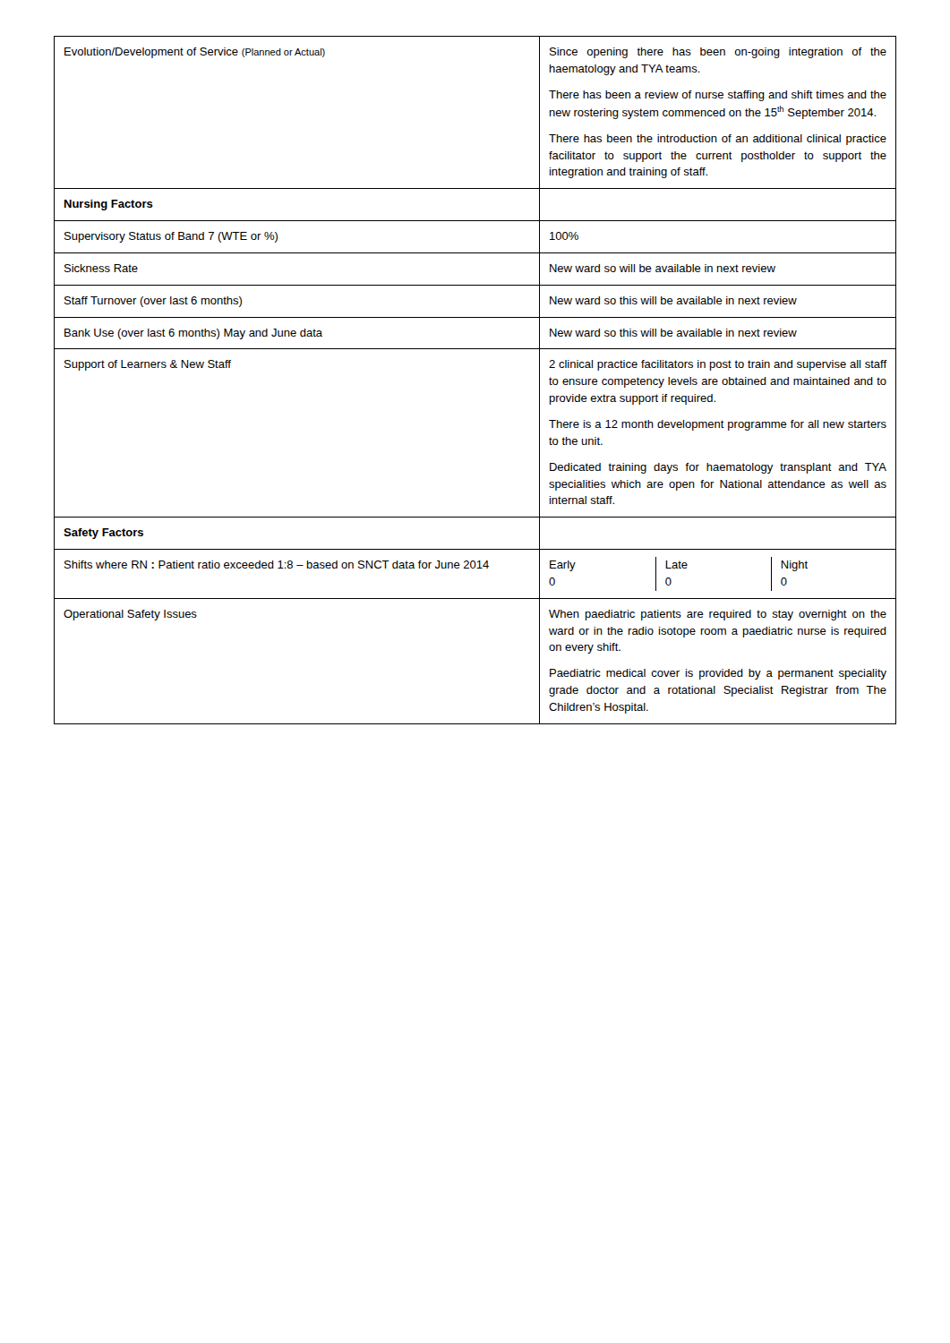| Evolution/Development of Service (Planned or Actual) | Since opening there has been on-going integration of the haematology and TYA teams. There has been a review of nurse staffing and shift times and the new rostering system commenced on the 15 th September 2014. There has been the introduction of an additional clinical practice facilitator to support the current postholder to support the integration and training of staff. |
| Nursing Factors | |
| Supervisory Status of Band 7 (WTE or %) | 100% |
| Sickness Rate | New ward so will be available in next review |
| Staff Turnover (over last 6 months) | New ward so this will be available in next review |
| Bank Use (over last 6 months) May and June data | New ward so this will be available in next review |
| Support of Learners & New Staff | 2 clinical practice facilitators in post to train and supervise all staff to ensure competency levels are obtained and maintained and to provide extra support if required. There is a 12 month development programme for all new starters to the unit. Dedicated training days for haematology transplant and TYA specialities which are open for National attendance as well as internal staff. |
| Safety Factors | |
| Shifts where RN : Patient ratio exceeded 1:8 – based on SNCT data for June 2014 | / Early 0 / Late 0 / Night 0 / |
| Operational Safety Issues | When paediatric patients are required to stay overnight on the ward or in the radio isotope room a paediatric nurse is required on every shift. Paediatric medical cover is provided by a permanent speciality grade doctor and a rotational Specialist Registrar from The Children’s Hospital. |